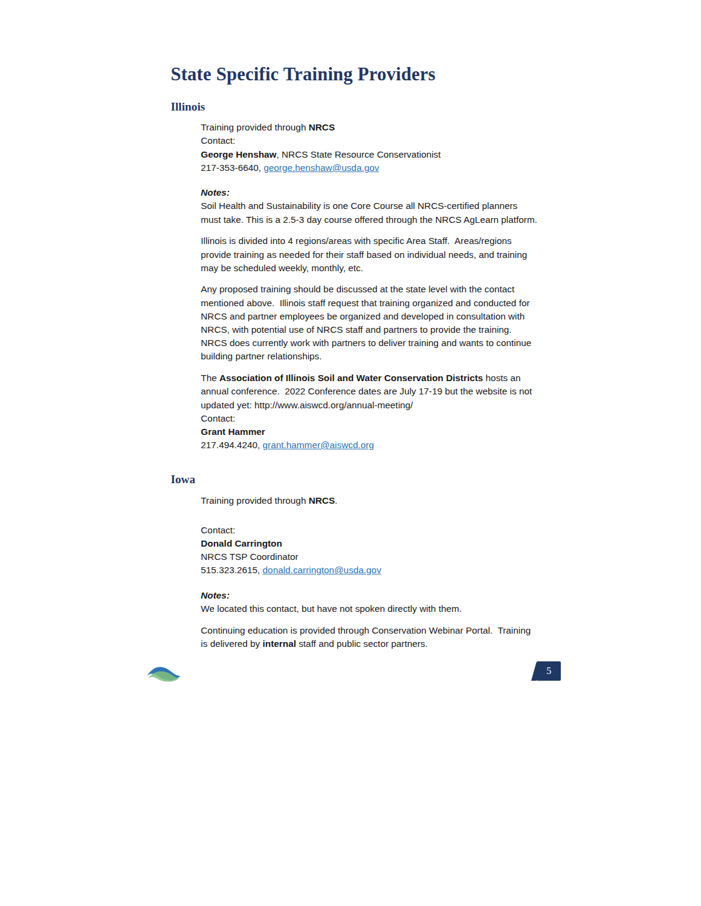State Specific Training Providers
Illinois
Training provided through NRCS
Contact:
George Henshaw, NRCS State Resource Conservationist
217-353-6640, george.henshaw@usda.gov
Notes:
Soil Health and Sustainability is one Core Course all NRCS-certified planners must take. This is a 2.5-3 day course offered through the NRCS AgLearn platform.
Illinois is divided into 4 regions/areas with specific Area Staff. Areas/regions provide training as needed for their staff based on individual needs, and training may be scheduled weekly, monthly, etc.
Any proposed training should be discussed at the state level with the contact mentioned above. Illinois staff request that training organized and conducted for NRCS and partner employees be organized and developed in consultation with NRCS, with potential use of NRCS staff and partners to provide the training. NRCS does currently work with partners to deliver training and wants to continue building partner relationships.
The Association of Illinois Soil and Water Conservation Districts hosts an annual conference. 2022 Conference dates are July 17-19 but the website is not updated yet: http://www.aiswcd.org/annual-meeting/
Contact:
Grant Hammer
217.494.4240, grant.hammer@aiswcd.org
Iowa
Training provided through NRCS.
Contact:
Donald Carrington
NRCS TSP Coordinator
515.323.2615, donald.carrington@usda.gov
Notes:
We located this contact, but have not spoken directly with them.
Continuing education is provided through Conservation Webinar Portal. Training is delivered by internal staff and public sector partners.
5